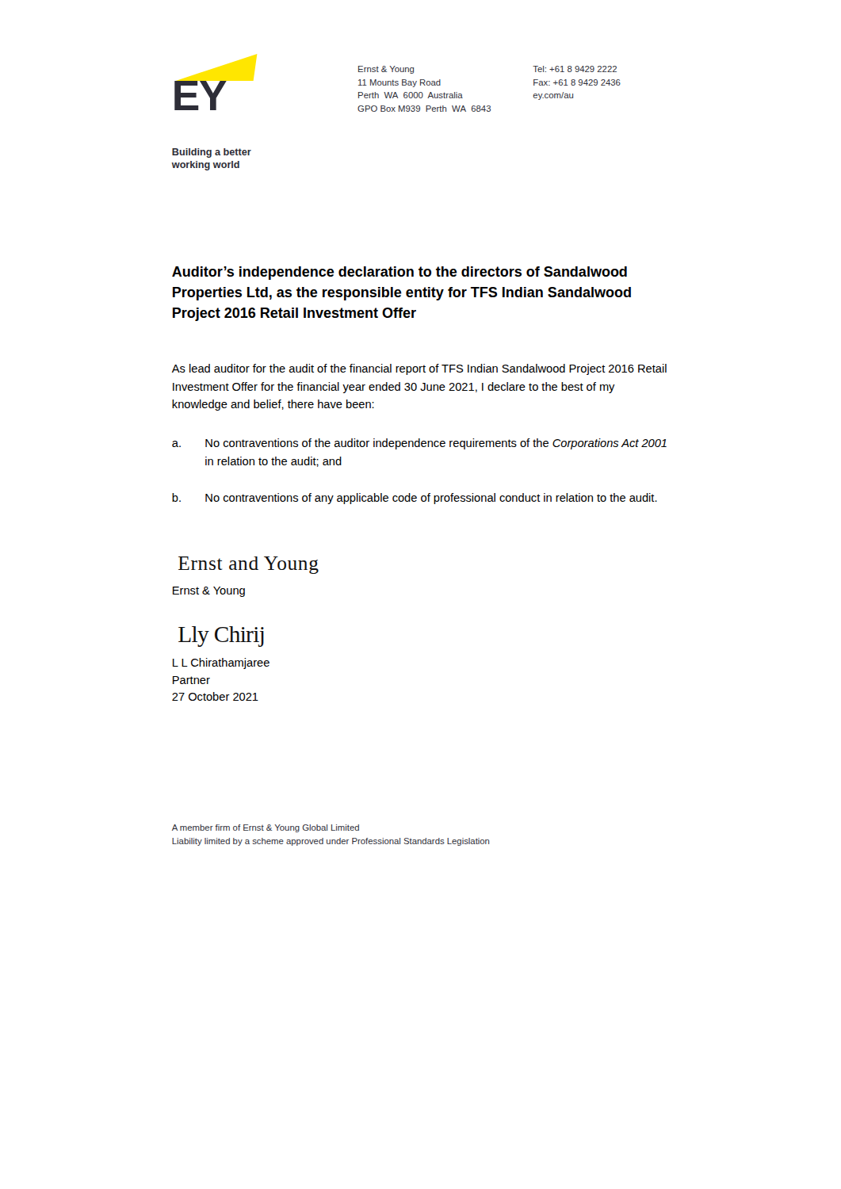EY
Building a better
working world
Ernst & Young
11 Mounts Bay Road
Perth WA 6000 Australia
GPO Box M939 Perth WA 6843
Tel: +61 8 9429 2222
Fax: +61 8 9429 2436
ey.com/au
Auditor’s independence declaration to the directors of Sandalwood Properties Ltd, as the responsible entity for TFS Indian Sandalwood Project 2016 Retail Investment Offer
As lead auditor for the audit of the financial report of TFS Indian Sandalwood Project 2016 Retail Investment Offer for the financial year ended 30 June 2021, I declare to the best of my knowledge and belief, there have been:
a. No contraventions of the auditor independence requirements of the Corporations Act 2001 in relation to the audit; and
b. No contraventions of any applicable code of professional conduct in relation to the audit.
Ernst and Young
Ernst & Young
Lly Chirij
L L Chirathamjaree
Partner
27 October 2021
A member firm of Ernst & Young Global Limited
Liability limited by a scheme approved under Professional Standards Legislation